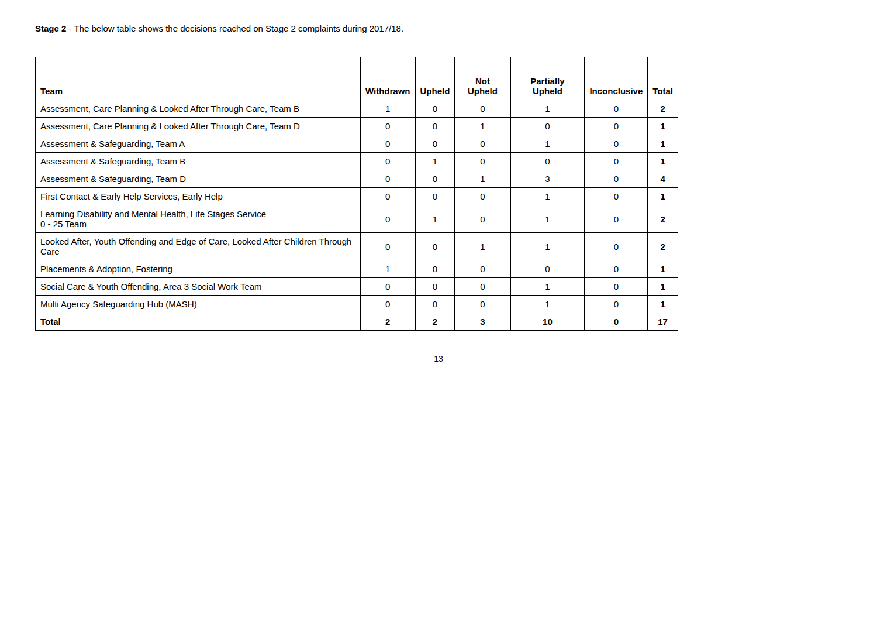Stage 2 - The below table shows the decisions reached on Stage 2 complaints during 2017/18.
| Team | Withdrawn | Upheld | Not Upheld | Partially Upheld | Inconclusive | Total |
| --- | --- | --- | --- | --- | --- | --- |
| Assessment, Care Planning & Looked After Through Care, Team B | 1 | 0 | 0 | 1 | 0 | 2 |
| Assessment, Care Planning & Looked After Through Care, Team D | 0 | 0 | 1 | 0 | 0 | 1 |
| Assessment & Safeguarding, Team A | 0 | 0 | 0 | 1 | 0 | 1 |
| Assessment & Safeguarding, Team B | 0 | 1 | 0 | 0 | 0 | 1 |
| Assessment & Safeguarding, Team D | 0 | 0 | 1 | 3 | 0 | 4 |
| First Contact & Early Help Services, Early Help | 0 | 0 | 0 | 1 | 0 | 1 |
| Learning Disability and Mental Health, Life Stages Service 0 - 25 Team | 0 | 1 | 0 | 1 | 0 | 2 |
| Looked After, Youth Offending and Edge of Care, Looked After Children Through Care | 0 | 0 | 1 | 1 | 0 | 2 |
| Placements & Adoption, Fostering | 1 | 0 | 0 | 0 | 0 | 1 |
| Social Care & Youth Offending, Area 3 Social Work Team | 0 | 0 | 0 | 1 | 0 | 1 |
| Multi Agency Safeguarding Hub (MASH) | 0 | 0 | 0 | 1 | 0 | 1 |
| Total | 2 | 2 | 3 | 10 | 0 | 17 |
13